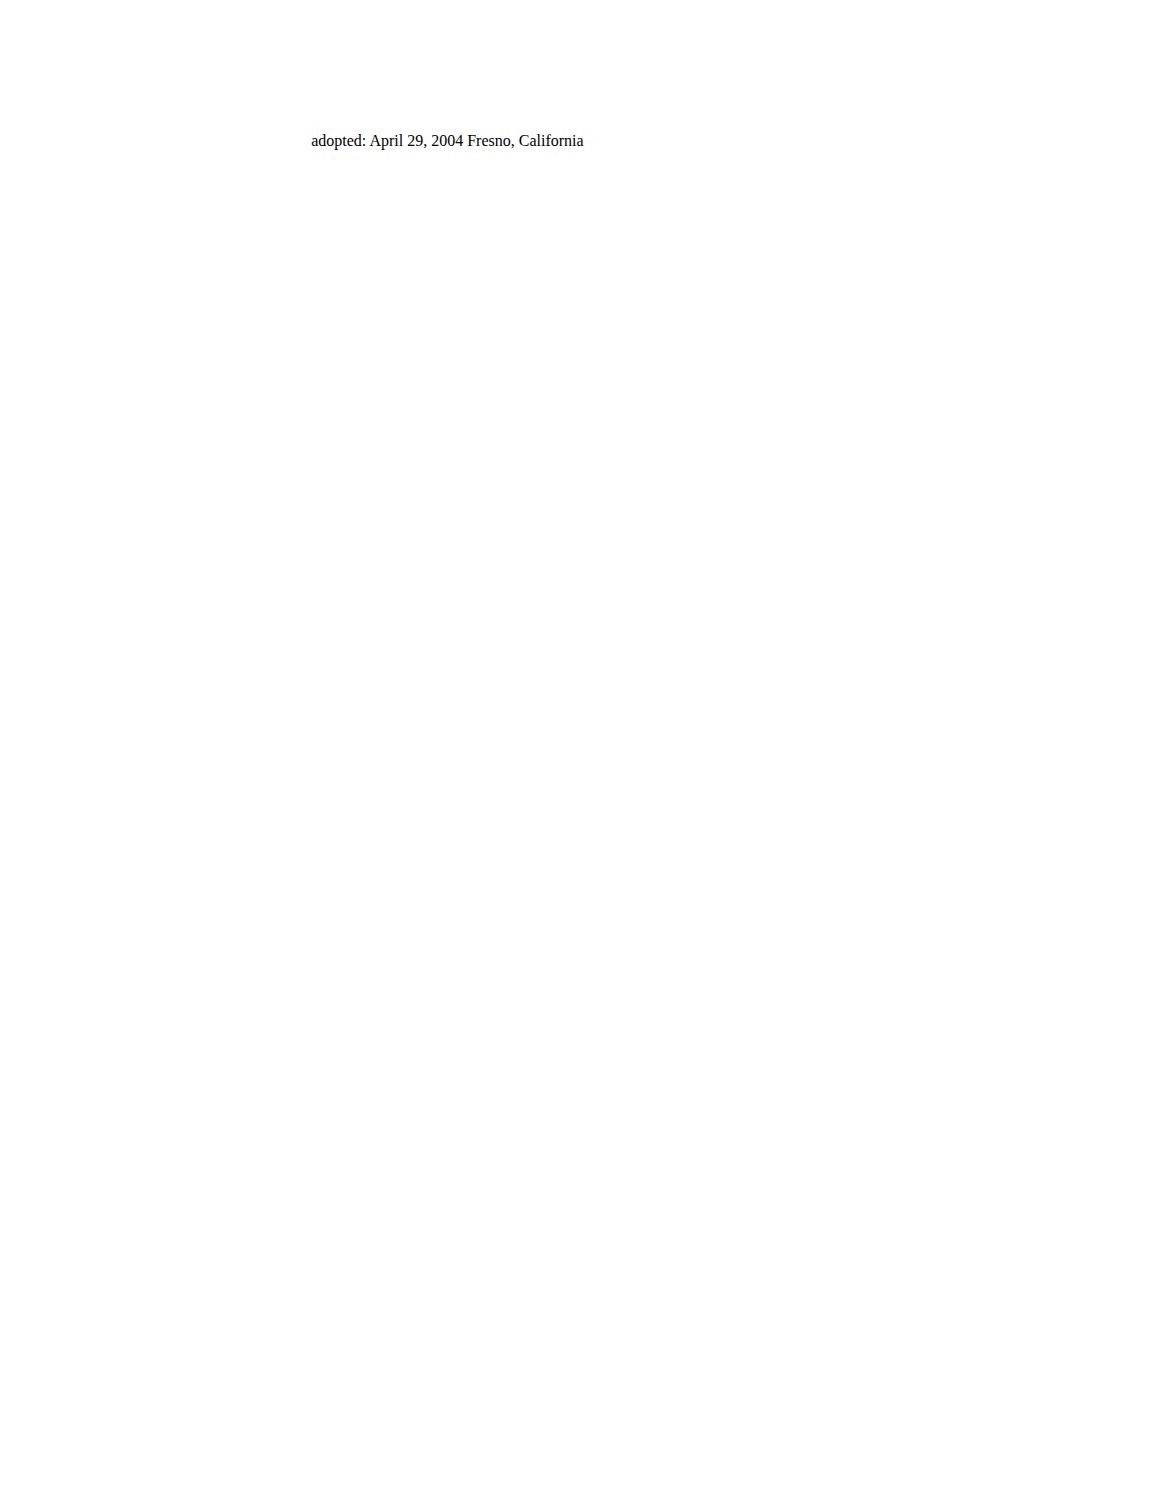adopted: April 29, 2004 Fresno, California